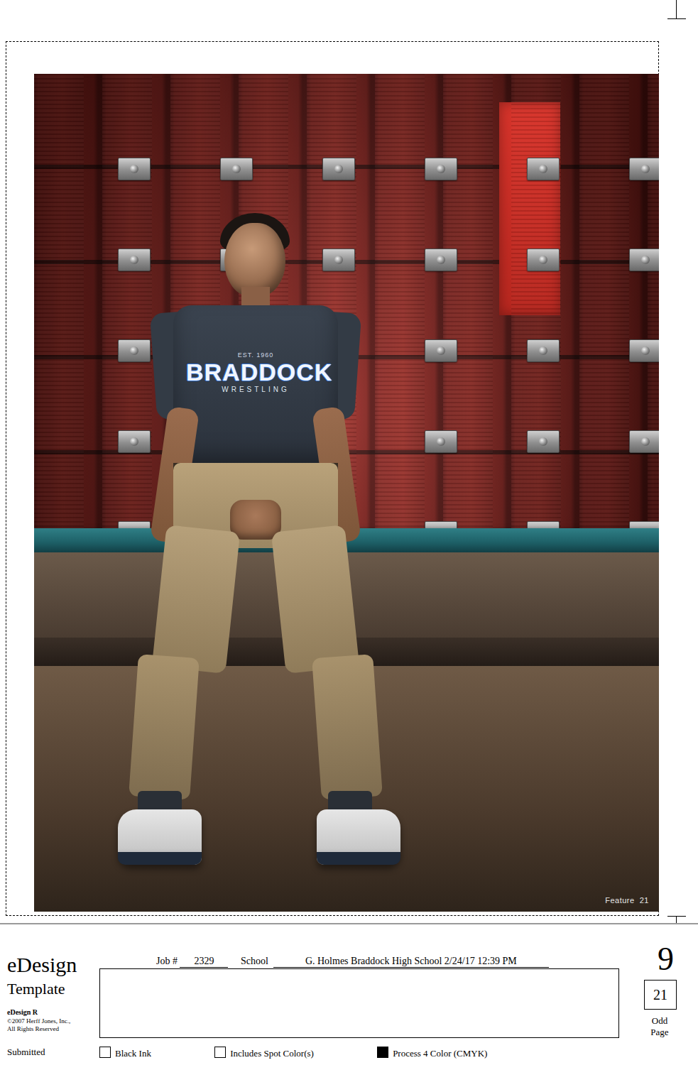EST. 1960
BRADDOCK
WRESTLING
Feature 21
eDesign
Template
eDesign R
©2007 Herff Jones, Inc.,
All Rights Reserved
Submitted
Job # 2329 School G. Holmes Braddock High School 2/24/17 12:39 PM
Black Ink Includes Spot Color(s) Process 4 Color (CMYK)
9
21
Odd
Page